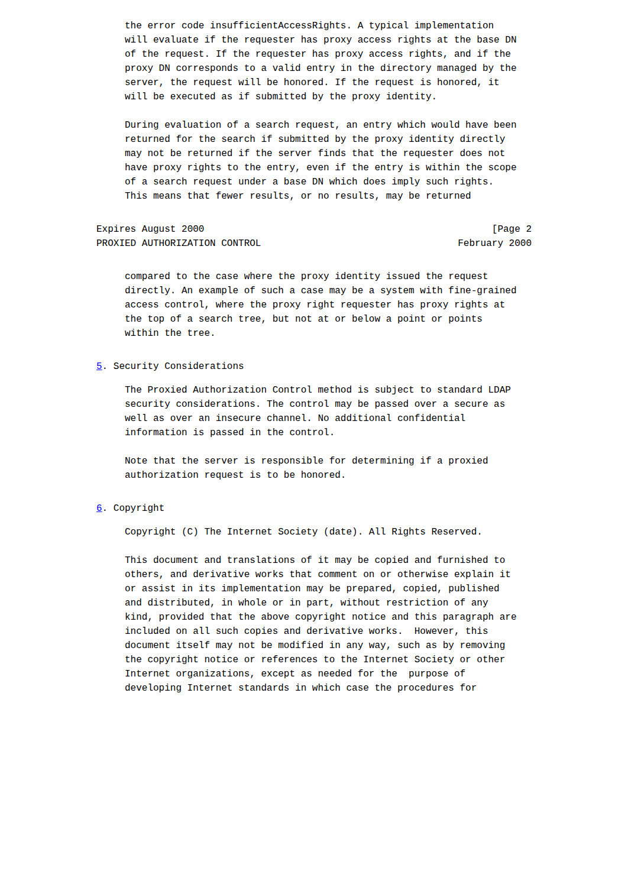the error code insufficientAccessRights. A typical implementation
will evaluate if the requester has proxy access rights at the base DN
of the request. If the requester has proxy access rights, and if the
proxy DN corresponds to a valid entry in the directory managed by the
server, the request will be honored. If the request is honored, it
will be executed as if submitted by the proxy identity.

During evaluation of a search request, an entry which would have been
returned for the search if submitted by the proxy identity directly
may not be returned if the server finds that the requester does not
have proxy rights to the entry, even if the entry is within the scope
of a search request under a base DN which does imply such rights.
This means that fewer results, or no results, may be returned
Expires August 2000 [Page 2
PROXIED AUTHORIZATION CONTROL February 2000
compared to the case where the proxy identity issued the request
directly. An example of such a case may be a system with fine-grained
access control, where the proxy right requester has proxy rights at
the top of a search tree, but not at or below a point or points
within the tree.
5. Security Considerations
The Proxied Authorization Control method is subject to standard LDAP
security considerations. The control may be passed over a secure as
well as over an insecure channel. No additional confidential
information is passed in the control.

Note that the server is responsible for determining if a proxied
authorization request is to be honored.
6. Copyright
Copyright (C) The Internet Society (date). All Rights Reserved.

This document and translations of it may be copied and furnished to
others, and derivative works that comment on or otherwise explain it
or assist in its implementation may be prepared, copied, published
and distributed, in whole or in part, without restriction of any
kind, provided that the above copyright notice and this paragraph are
included on all such copies and derivative works.  However, this
document itself may not be modified in any way, such as by removing
the copyright notice or references to the Internet Society or other
Internet organizations, except as needed for the  purpose of
developing Internet standards in which case the procedures for